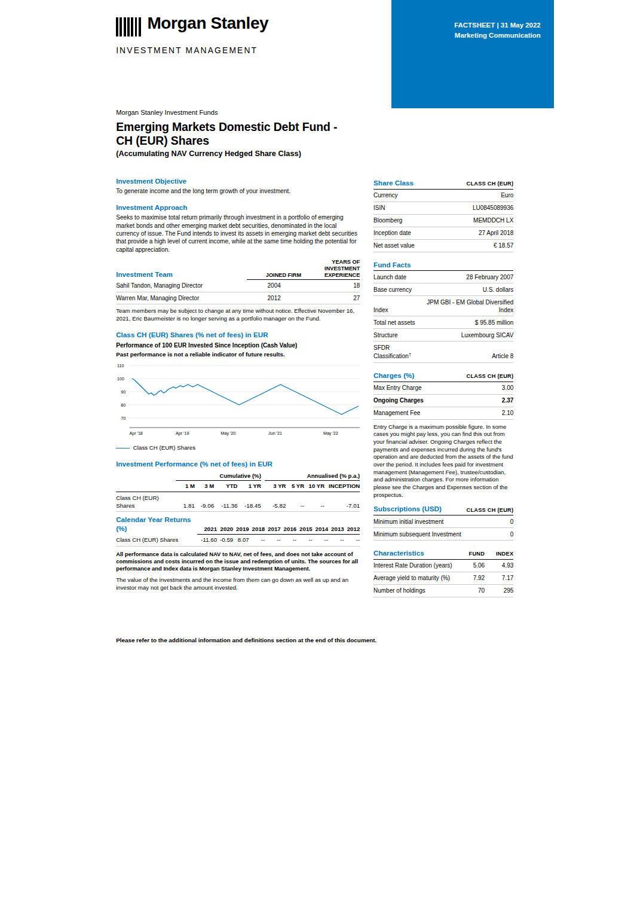Morgan Stanley
INVESTMENT MANAGEMENT
FACTSHEET | 31 May 2022
Marketing Communication
Morgan Stanley Investment Funds
Emerging Markets Domestic Debt Fund -
CH (EUR) Shares
(Accumulating NAV Currency Hedged Share Class)
Investment Objective
To generate income and the long term growth of your investment.
Investment Approach
Seeks to maximise total return primarily through investment in a portfolio of emerging market bonds and other emerging market debt securities, denominated in the local currency of issue. The Fund intends to invest its assets in emerging market debt securities that provide a high level of current income, while at the same time holding the potential for capital appreciation.
| Investment Team | JOINED FIRM | YEARS OF INVESTMENT EXPERIENCE |
| --- | --- | --- |
| Sahil Tandon, Managing Director | 2004 | 18 |
| Warren Mar, Managing Director | 2012 | 27 |
Team members may be subject to change at any time without notice. Effective November 16, 2021, Eric Baurmeister is no longer serving as a portfolio manager on the Fund.
Class CH (EUR) Shares (% net of fees) in EUR
Performance of 100 EUR Invested Since Inception (Cash Value)
Past performance is not a reliable indicator of future results.
110 100 90 80 70 Apr '18 Apr '19 May '20 Jun '21 May '22
Class CH (EUR) Shares
Investment Performance (% net of fees) in EUR
| | Cumulative (%) | | Annualised (% p.a.) |
| --- | --- | --- | --- |
| | 1 M | 3 M | YTD | 1 YR | | 3 YR | 5 YR | 10 YR | INCEPTION |
| Class CH (EUR) Shares | 1.81 | -9.06 | -11.36 | -18.45 | | -5.82 | -- | -- | -7.01 |
| Calendar Year Returns (%) | 2021 | 2020 | 2019 | 2018 | 2017 | 2016 | 2015 | 2014 | 2013 | 2012 |
| --- | --- | --- | --- | --- | --- | --- | --- | --- | --- | --- |
| Class CH (EUR) Shares | -11.60 | -0.59 | 8.07 | -- | -- | -- | -- | -- | -- | -- |
All performance data is calculated NAV to NAV, net of fees, and does not take account of commissions and costs incurred on the issue and redemption of units. The sources for all performance and Index data is Morgan Stanley Investment Management.
The value of the investments and the income from them can go down as well as up and an investor may not get back the amount invested.
| Share Class | CLASS CH (EUR) |
| --- | --- |
| Currency | Euro |
| ISIN | LU0845089936 |
| Bloomberg | MEMDDCH LX |
| Inception date | 27 April 2018 |
| Net asset value | € 18.57 |
| Fund Facts | |
| --- | --- |
| Launch date | 28 February 2007 |
| Base currency | U.S. dollars |
| Index | JPM GBI - EM Global Diversified Index |
| Total net assets | $ 95.85 million |
| Structure | Luxembourg SICAV |
| SFDR Classification † | Article 8 |
| Charges (%) | CLASS CH (EUR) |
| --- | --- |
| Max Entry Charge | 3.00 |
| Ongoing Charges | 2.37 |
| Management Fee | 2.10 |
Entry Charge is a maximum possible figure. In some cases you might pay less, you can find this out from your financial adviser. Ongoing Charges reflect the payments and expenses incurred during the fund's operation and are deducted from the assets of the fund over the period. It includes fees paid for investment management (Management Fee), trustee/custodian, and administration charges. For more information please see the Charges and Expenses section of the prospectus.
| Subscriptions (USD) | CLASS CH (EUR) |
| --- | --- |
| Minimum initial investment | 0 |
| Minimum subsequent Investment | 0 |
| Characteristics | FUND INDEX |
| --- | --- |
| Interest Rate Duration (years) | 5.06 4.93 |
| Average yield to maturity (%) | 7.92 7.17 |
| Number of holdings | 70 295 |
Please refer to the additional information and definitions section at the end of this document.